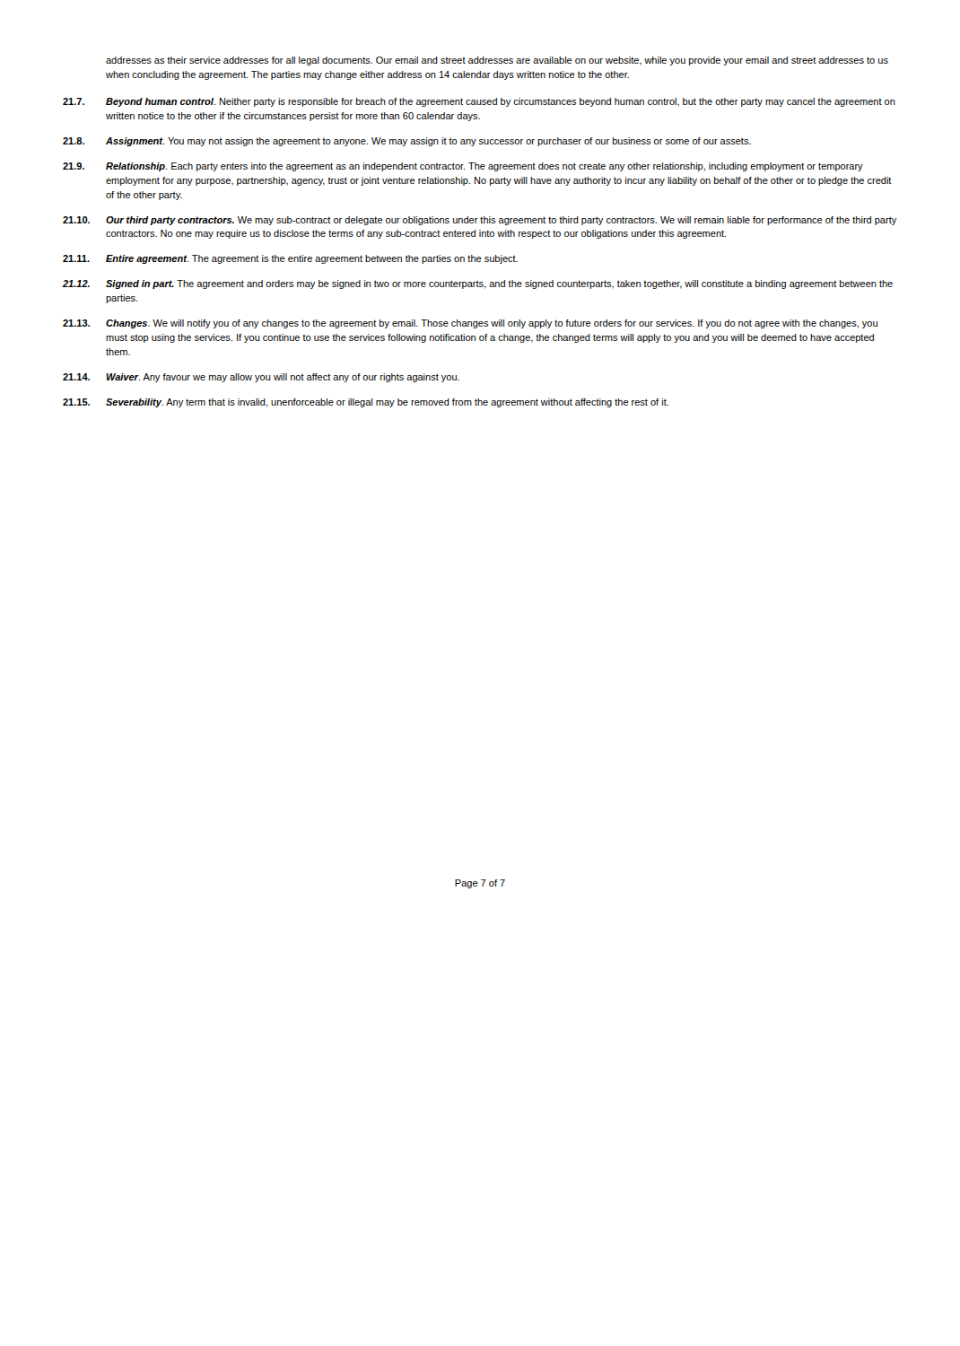addresses as their service addresses for all legal documents. Our email and street addresses are available on our website, while you provide your email and street addresses to us when concluding the agreement. The parties may change either address on 14 calendar days written notice to the other.
21.7. Beyond human control. Neither party is responsible for breach of the agreement caused by circumstances beyond human control, but the other party may cancel the agreement on written notice to the other if the circumstances persist for more than 60 calendar days.
21.8. Assignment. You may not assign the agreement to anyone. We may assign it to any successor or purchaser of our business or some of our assets.
21.9. Relationship. Each party enters into the agreement as an independent contractor. The agreement does not create any other relationship, including employment or temporary employment for any purpose, partnership, agency, trust or joint venture relationship. No party will have any authority to incur any liability on behalf of the other or to pledge the credit of the other party.
21.10. Our third party contractors. We may sub-contract or delegate our obligations under this agreement to third party contractors. We will remain liable for performance of the third party contractors. No one may require us to disclose the terms of any sub-contract entered into with respect to our obligations under this agreement.
21.11. Entire agreement. The agreement is the entire agreement between the parties on the subject.
21.12. Signed in part. The agreement and orders may be signed in two or more counterparts, and the signed counterparts, taken together, will constitute a binding agreement between the parties.
21.13. Changes. We will notify you of any changes to the agreement by email. Those changes will only apply to future orders for our services. If you do not agree with the changes, you must stop using the services. If you continue to use the services following notification of a change, the changed terms will apply to you and you will be deemed to have accepted them.
21.14. Waiver. Any favour we may allow you will not affect any of our rights against you.
21.15. Severability. Any term that is invalid, unenforceable or illegal may be removed from the agreement without affecting the rest of it.
Page 7 of 7